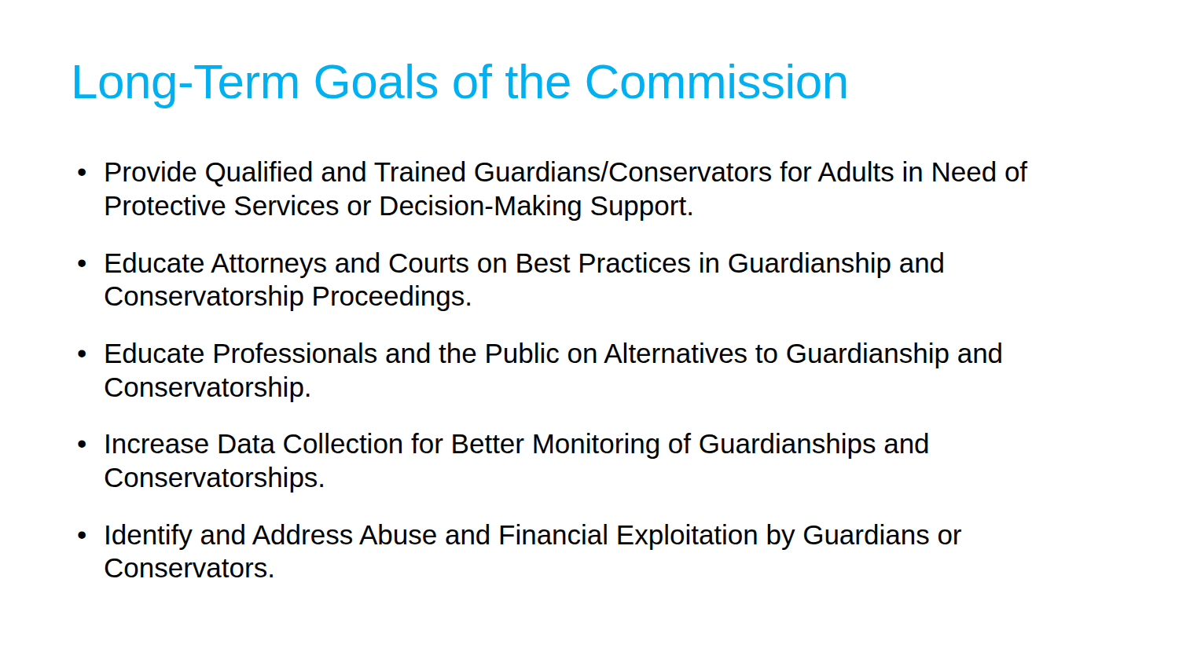Long-Term Goals of the Commission
Provide Qualified and Trained Guardians/Conservators for Adults in Need of Protective Services or Decision-Making Support.
Educate Attorneys and Courts on Best Practices in Guardianship and Conservatorship Proceedings.
Educate Professionals and the Public on Alternatives to Guardianship and Conservatorship.
Increase Data Collection for Better Monitoring of Guardianships and Conservatorships.
Identify and Address Abuse and Financial Exploitation by Guardians or Conservators.